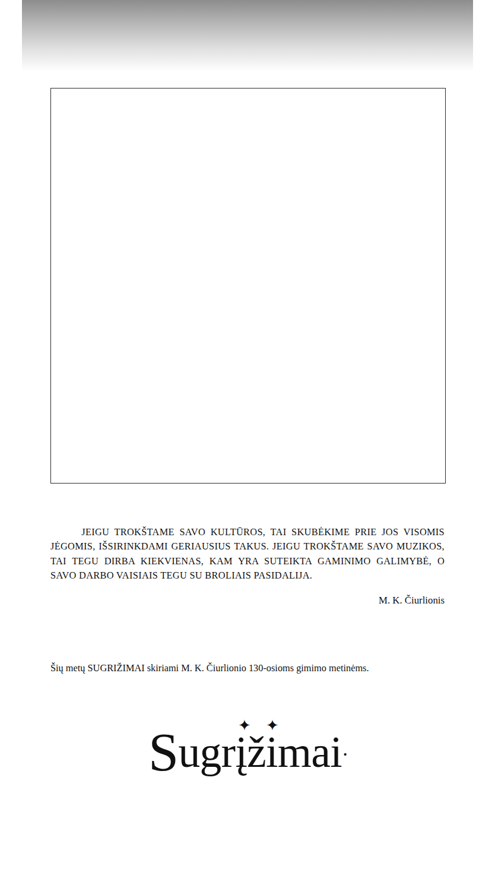M. K. Čiurlionio kūrinio reprodukcija
Jeigu trokštame savo kultūros, tai skubėkime prie jos visomis jėgomis, išsirinkdami geriausius takus. Jeigu trokštame savo muzikos, tai tegu dirba kiekvienas, kam yra suteikta gaminimo galimybė, o savo darbo vaisiais tegu su broliais pasidalija.
M. K. Čiurlionis
Šių metų SUGRIŽIMAI skiriami M. K. Čiurlionio 130-osioms gimimo metinėms.
✦ ✦ Sugrįžimai•